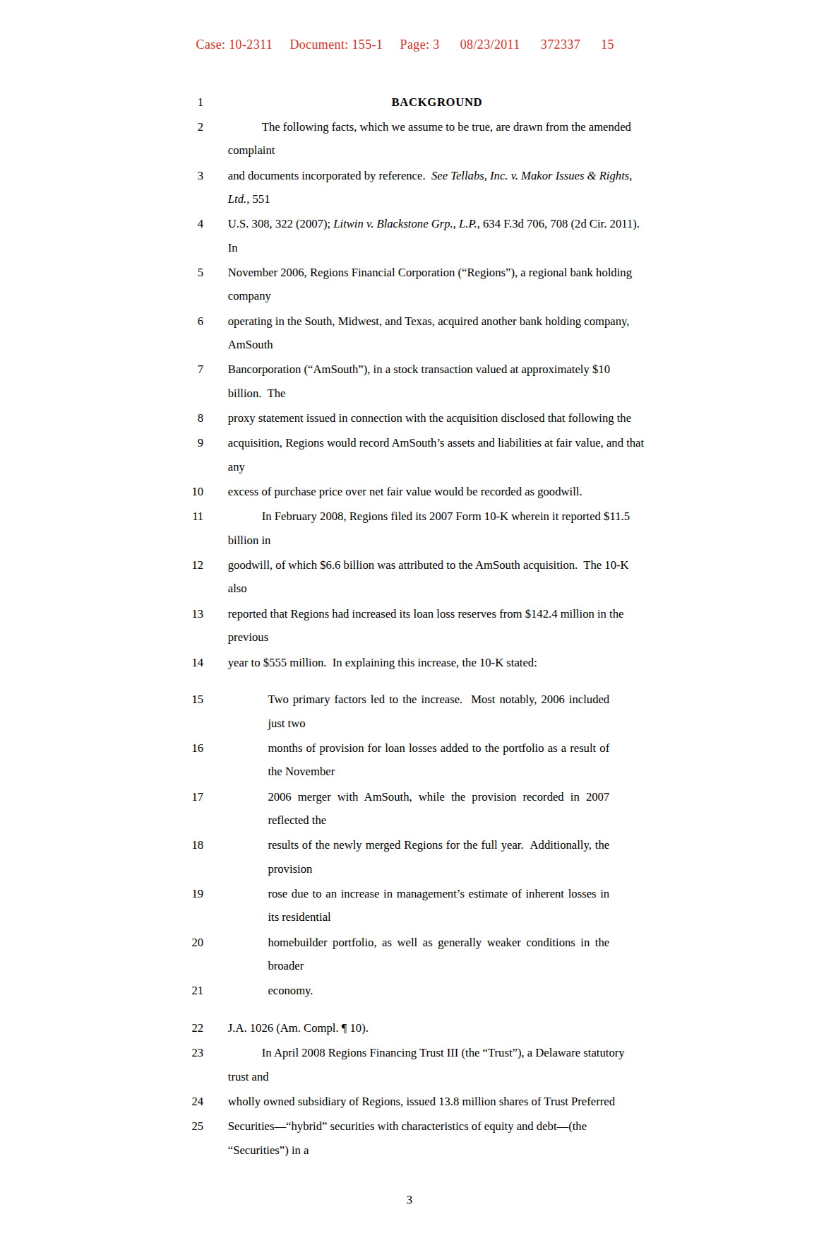Case: 10-2311 Document: 155-1 Page: 3 08/23/2011 372337 15
| 1 | BACKGROUND |
| 2 | The following facts, which we assume to be true, are drawn from the amended complaint |
| 3 | and documents incorporated by reference. See Tellabs, Inc. v. Makor Issues & Rights, Ltd. , 551 |
| 4 | U.S. 308, 322 (2007); Litwin v. Blackstone Grp., L.P. , 634 F.3d 706, 708 (2d Cir. 2011). In |
| 5 | November 2006, Regions Financial Corporation (“Regions”), a regional bank holding company |
| 6 | operating in the South, Midwest, and Texas, acquired another bank holding company, AmSouth |
| 7 | Bancorporation (“AmSouth”), in a stock transaction valued at approximately $10 billion. The |
| 8 | proxy statement issued in connection with the acquisition disclosed that following the |
| 9 | acquisition, Regions would record AmSouth’s assets and liabilities at fair value, and that any |
| 10 | excess of purchase price over net fair value would be recorded as goodwill. |
| 11 | In February 2008, Regions filed its 2007 Form 10-K wherein it reported $11.5 billion in |
| 12 | goodwill, of which $6.6 billion was attributed to the AmSouth acquisition. The 10-K also |
| 13 | reported that Regions had increased its loan loss reserves from $142.4 million in the previous |
| 14 | year to $555 million. In explaining this increase, the 10-K stated: |
| 15 | Two primary factors led to the increase. Most notably, 2006 included just two |
| 16 | months of provision for loan losses added to the portfolio as a result of the November |
| 17 | 2006 merger with AmSouth, while the provision recorded in 2007 reflected the |
| 18 | results of the newly merged Regions for the full year. Additionally, the provision |
| 19 | rose due to an increase in management’s estimate of inherent losses in its residential |
| 20 | homebuilder portfolio, as well as generally weaker conditions in the broader |
| 21 | economy. |
| 22 | J.A. 1026 (Am. Compl. ¶ 10). |
| 23 | In April 2008 Regions Financing Trust III (the “Trust”), a Delaware statutory trust and |
| 24 | wholly owned subsidiary of Regions, issued 13.8 million shares of Trust Preferred |
| 25 | Securities—“hybrid” securities with characteristics of equity and debt—(the “Securities”) in a |
3